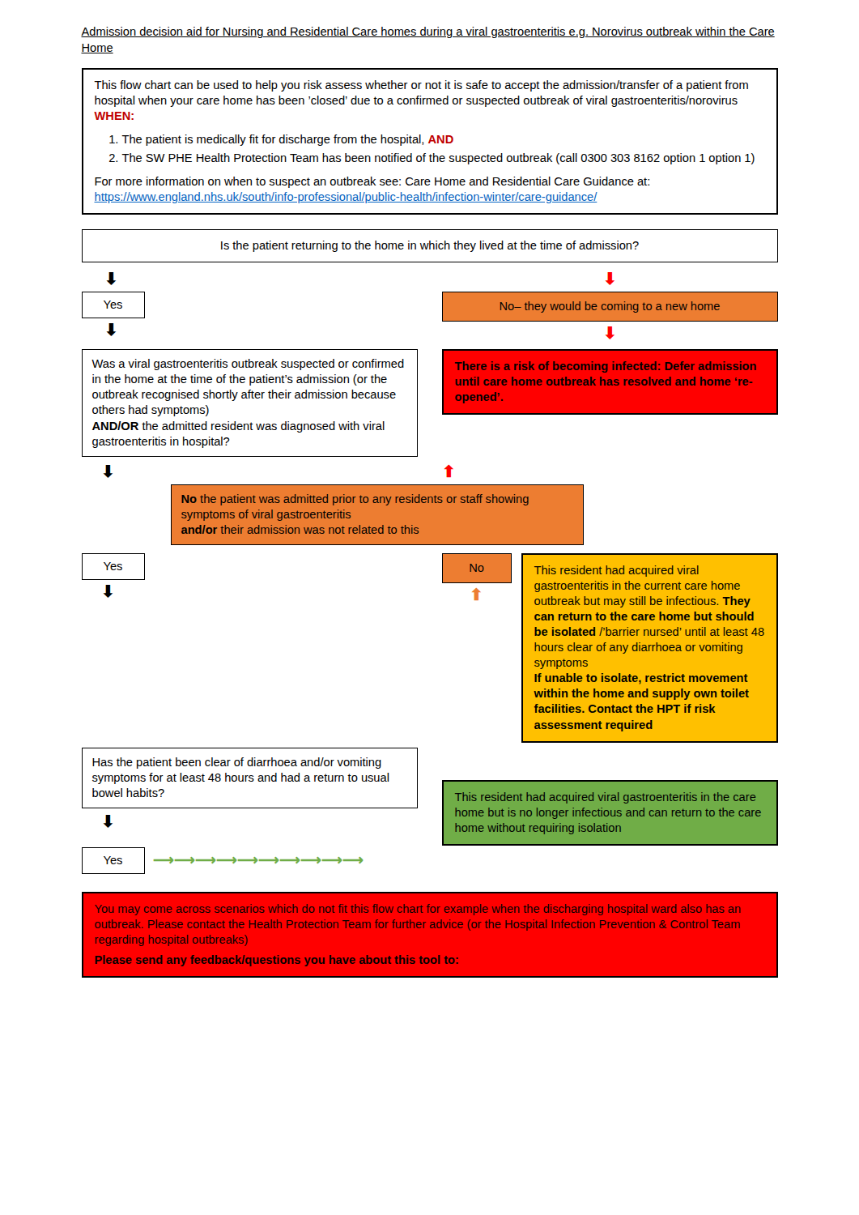Admission decision aid for Nursing and Residential Care homes during a viral gastroenteritis e.g. Norovirus outbreak within the Care Home
This flow chart can be used to help you risk assess whether or not it is safe to accept the admission/transfer of a patient from hospital when your care home has been ’closed’ due to a confirmed or suspected outbreak of viral gastroenteritis/norovirus WHEN:
The patient is medically fit for discharge from the hospital, AND
The SW PHE Health Protection Team has been notified of the suspected outbreak (call 0300 303 8162 option 1 option 1)
For more information on when to suspect an outbreak see: Care Home and Residential Care Guidance at:
https://www.england.nhs.uk/south/info-professional/public-health/infection-winter/care-guidance/
Is the patient returning to the home in which they lived at the time of admission?
⬇
Yes
⬇
⬇
No– they would be coming to a new home
⬇
Was a viral gastroenteritis outbreak suspected or confirmed in the home at the time of the patient’s admission (or the
outbreak recognised shortly after their admission because others had symptoms)
AND/OR the admitted resident was diagnosed with viral gastroenteritis in hospital?
There is a risk of becoming infected: Defer admission until care home outbreak has resolved and home ‘re-opened’.
⬇
⬆
No the patient was admitted prior to any residents or staff showing symptoms of viral gastroenteritis
and/or their admission was not related to this
Yes
⬇
No
⬆
This resident had acquired viral gastroenteritis in the current care home outbreak but may still be infectious. They can return to the care home but should be isolated /’barrier nursed’ until at least 48 hours clear of any diarrhoea or vomiting symptoms
If unable to isolate, restrict movement within the home and supply own toilet facilities. Contact the HPT if risk assessment required
Has the patient been clear of diarrhoea and/or vomiting symptoms for at least 48 hours and had a return to usual bowel habits?
⬇
This resident had acquired viral gastroenteritis in the care home but is no longer infectious and can return to the care home without requiring isolation
Yes ⟶⟶⟶⟶⟶⟶⟶⟶⟶⟶
You may come across scenarios which do not fit this flow chart for example when the discharging hospital ward also has an outbreak. Please contact the Health Protection Team for further advice (or the Hospital Infection Prevention & Control Team regarding hospital outbreaks)
Please send any feedback/questions you have about this tool to: penelope.edwards@phe.gov.uk